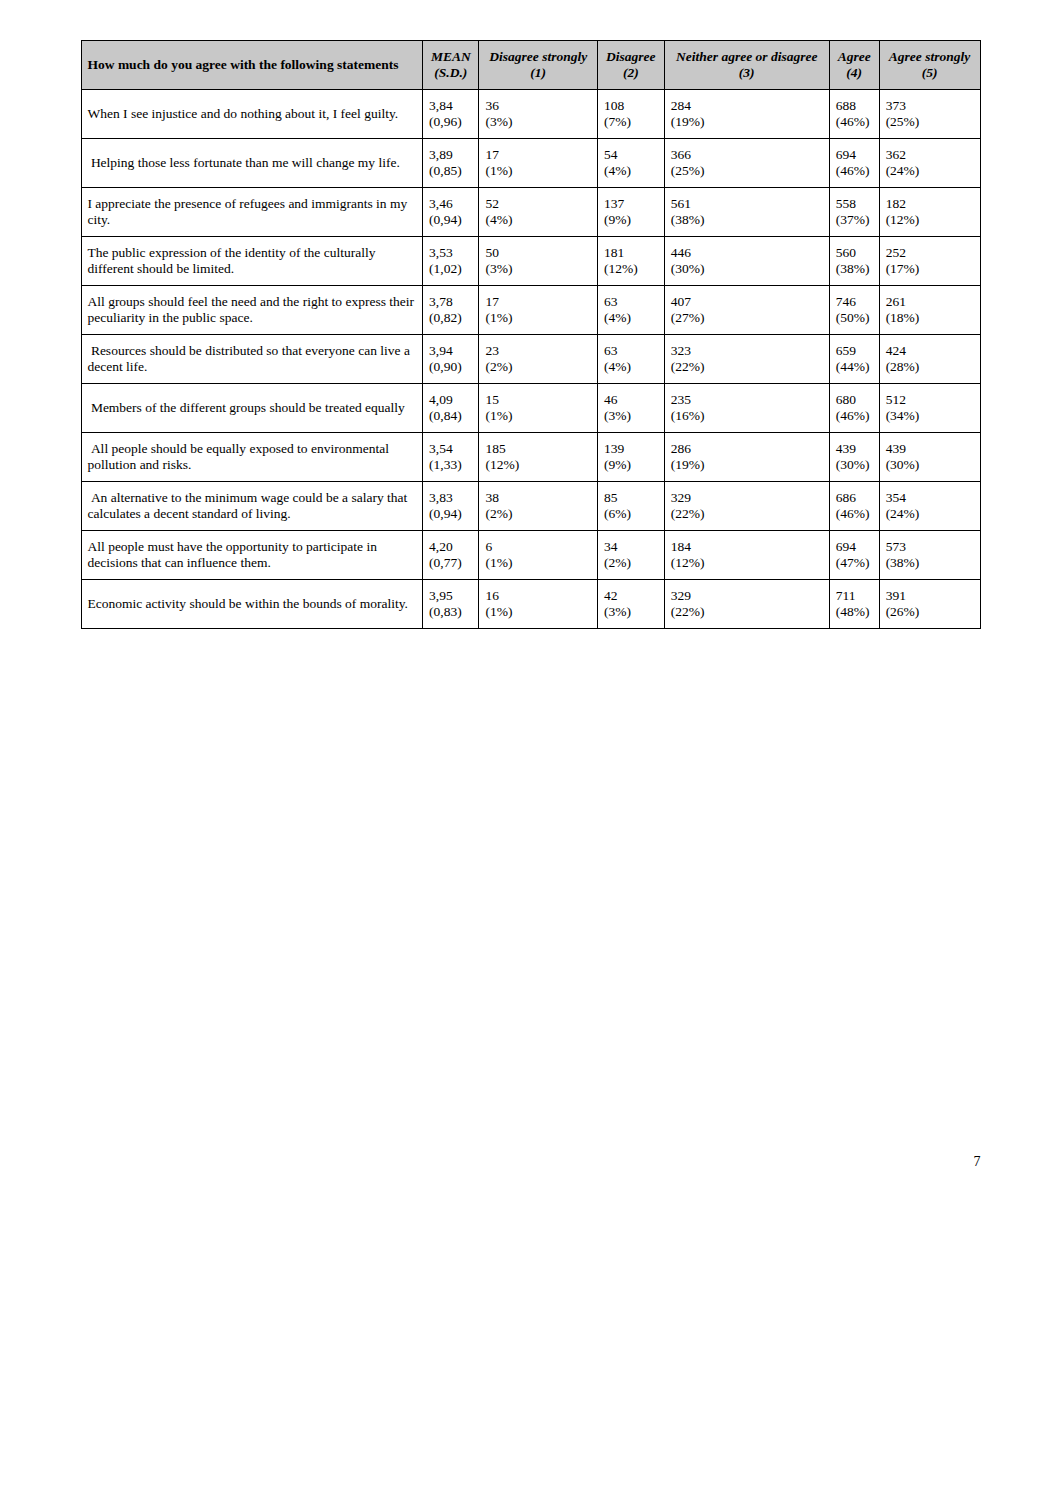| How much do you agree with the following statements | MEAN (S.D.) | Disagree strongly (1) | Disagree (2) | Neither agree or disagree (3) | Agree (4) | Agree strongly (5) |
| --- | --- | --- | --- | --- | --- | --- |
| When I see injustice and do nothing about it, I feel guilty. | 3,84 (0,96) | 36 (3%) | 108 (7%) | 284 (19%) | 688 (46%) | 373 (25%) |
| Helping those less fortunate than me will change my life. | 3,89 (0,85) | 17 (1%) | 54 (4%) | 366 (25%) | 694 (46%) | 362 (24%) |
| I appreciate the presence of refugees and immigrants in my city. | 3,46 (0,94) | 52 (4%) | 137 (9%) | 561 (38%) | 558 (37%) | 182 (12%) |
| The public expression of the identity of the culturally different should be limited. | 3,53 (1,02) | 50 (3%) | 181 (12%) | 446 (30%) | 560 (38%) | 252 (17%) |
| All groups should feel the need and the right to express their peculiarity in the public space. | 3,78 (0,82) | 17 (1%) | 63 (4%) | 407 (27%) | 746 (50%) | 261 (18%) |
| Resources should be distributed so that everyone can live a decent life. | 3,94 (0,90) | 23 (2%) | 63 (4%) | 323 (22%) | 659 (44%) | 424 (28%) |
| Members of the different groups should be treated equally | 4,09 (0,84) | 15 (1%) | 46 (3%) | 235 (16%) | 680 (46%) | 512 (34%) |
| All people should be equally exposed to environmental pollution and risks. | 3,54 (1,33) | 185 (12%) | 139 (9%) | 286 (19%) | 439 (30%) | 439 (30%) |
| An alternative to the minimum wage could be a salary that calculates a decent standard of living. | 3,83 (0,94) | 38 (2%) | 85 (6%) | 329 (22%) | 686 (46%) | 354 (24%) |
| All people must have the opportunity to participate in decisions that can influence them. | 4,20 (0,77) | 6 (1%) | 34 (2%) | 184 (12%) | 694 (47%) | 573 (38%) |
| Economic activity should be within the bounds of morality. | 3,95 (0,83) | 16 (1%) | 42 (3%) | 329 (22%) | 711 (48%) | 391 (26%) |
7